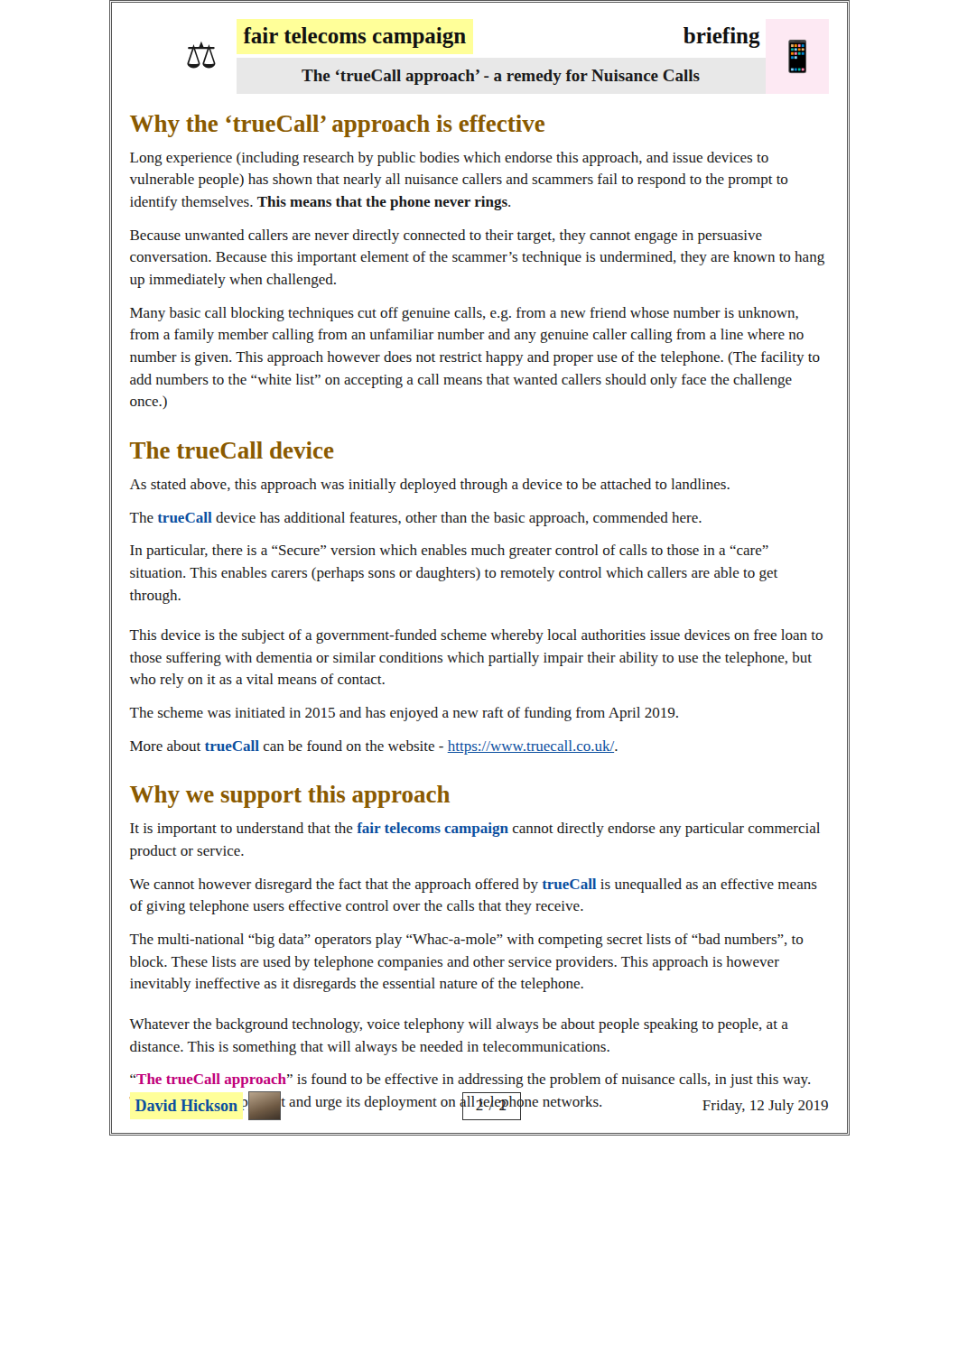⚖
fair telecoms campaign briefing
The ‘trueCall approach’ - a remedy for Nuisance Calls
📱
Why the ‘trueCall’ approach is effective
Long experience (including research by public bodies which endorse this approach, and issue devices to vulnerable people) has shown that nearly all nuisance callers and scammers fail to respond to the prompt to identify themselves. This means that the phone never rings.
Because unwanted callers are never directly connected to their target, they cannot engage in persuasive conversation. Because this important element of the scammer’s technique is undermined, they are known to hang up immediately when challenged.
Many basic call blocking techniques cut off genuine calls, e.g. from a new friend whose number is unknown, from a family member calling from an unfamiliar number and any genuine caller calling from a line where no number is given. This approach however does not restrict happy and proper use of the telephone. (The facility to add numbers to the “white list” on accepting a call means that wanted callers should only face the challenge once.)
The trueCall device
As stated above, this approach was initially deployed through a device to be attached to landlines.
The trueCall device has additional features, other than the basic approach, commended here.
In particular, there is a “Secure” version which enables much greater control of calls to those in a “care” situation. This enables carers (perhaps sons or daughters) to remotely control which callers are able to get through.
This device is the subject of a government-funded scheme whereby local authorities issue devices on free loan to those suffering with dementia or similar conditions which partially impair their ability to use the telephone, but who rely on it as a vital means of contact.
The scheme was initiated in 2015 and has enjoyed a new raft of funding from April 2019.
More about trueCall can be found on the website - https://www.truecall.co.uk/.
Why we support this approach
It is important to understand that the fair telecoms campaign cannot directly endorse any particular commercial product or service.
We cannot however disregard the fact that the approach offered by trueCall is unequalled as an effective means of giving telephone users effective control over the calls that they receive.
The multi-national “big data” operators play “Whac-a-mole” with competing secret lists of “bad numbers”, to block. These lists are used by telephone companies and other service providers. This approach is however inevitably ineffective as it disregards the essential nature of the telephone.
Whatever the background technology, voice telephony will always be about people speaking to people, at a distance. This is something that will always be needed in telecommunications.
“The trueCall approach” is found to be effective in addressing the problem of nuisance calls, in just this way. This is why we support it and urge its deployment on all telephone networks.
David Hickson
2 / 2
Friday, 12 July 2019